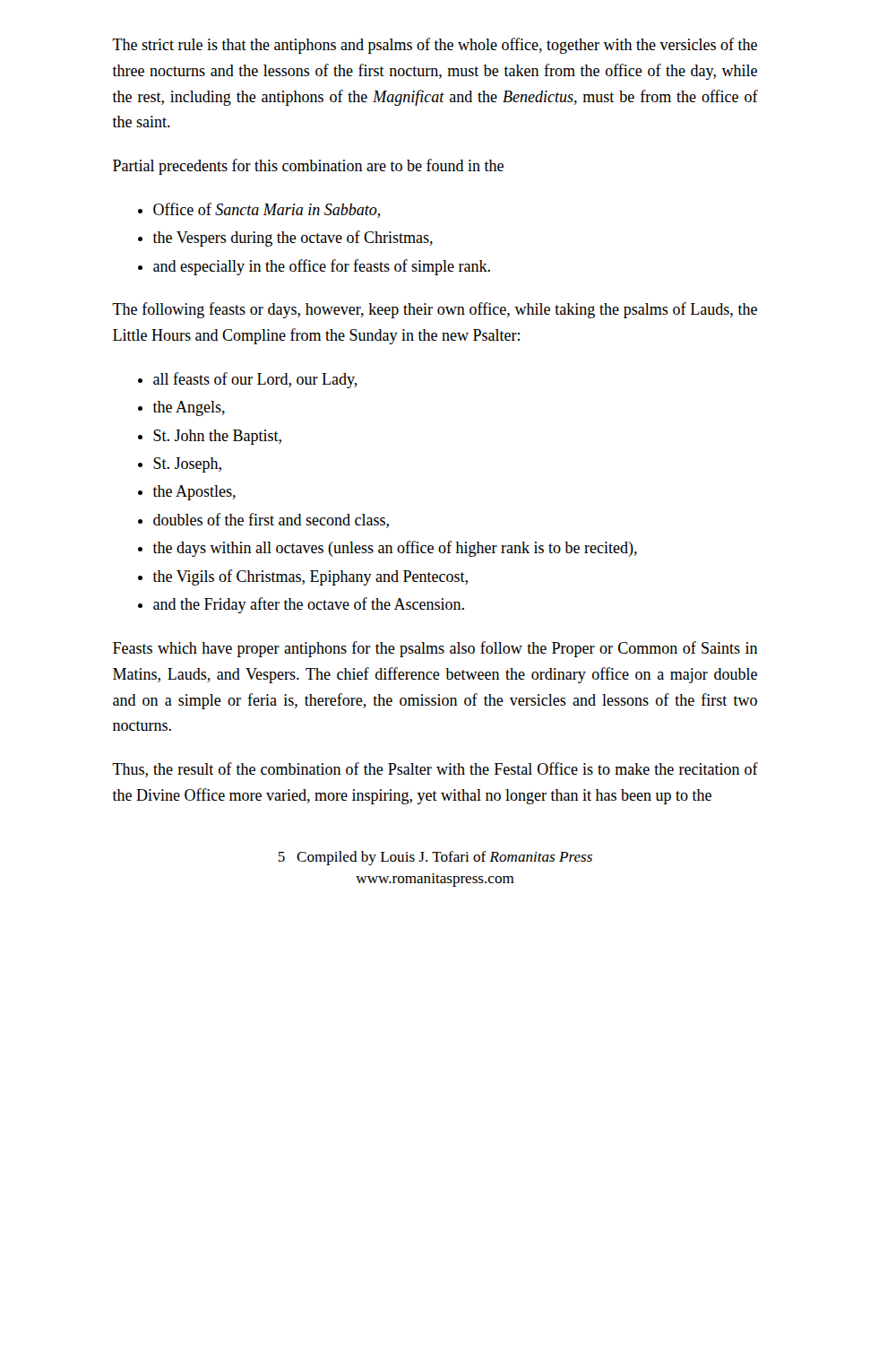The strict rule is that the antiphons and psalms of the whole office, together with the versicles of the three nocturns and the lessons of the first nocturn, must be taken from the office of the day, while the rest, including the antiphons of the Magnificat and the Benedictus, must be from the office of the saint.
Partial precedents for this combination are to be found in the
Office of Sancta Maria in Sabbato,
the Vespers during the octave of Christmas,
and especially in the office for feasts of simple rank.
The following feasts or days, however, keep their own office, while taking the psalms of Lauds, the Little Hours and Compline from the Sunday in the new Psalter:
all feasts of our Lord, our Lady,
the Angels,
St. John the Baptist,
St. Joseph,
the Apostles,
doubles of the first and second class,
the days within all octaves (unless an office of higher rank is to be recited),
the Vigils of Christmas, Epiphany and Pentecost,
and the Friday after the octave of the Ascension.
Feasts which have proper antiphons for the psalms also follow the Proper or Common of Saints in Matins, Lauds, and Vespers. The chief difference between the ordinary office on a major double and on a simple or feria is, therefore, the omission of the versicles and lessons of the first two nocturns.
Thus, the result of the combination of the Psalter with the Festal Office is to make the recitation of the Divine Office more varied, more inspiring, yet withal no longer than it has been up to the
5 Compiled by Louis J. Tofari of Romanitas Press
www.romanitaspress.com